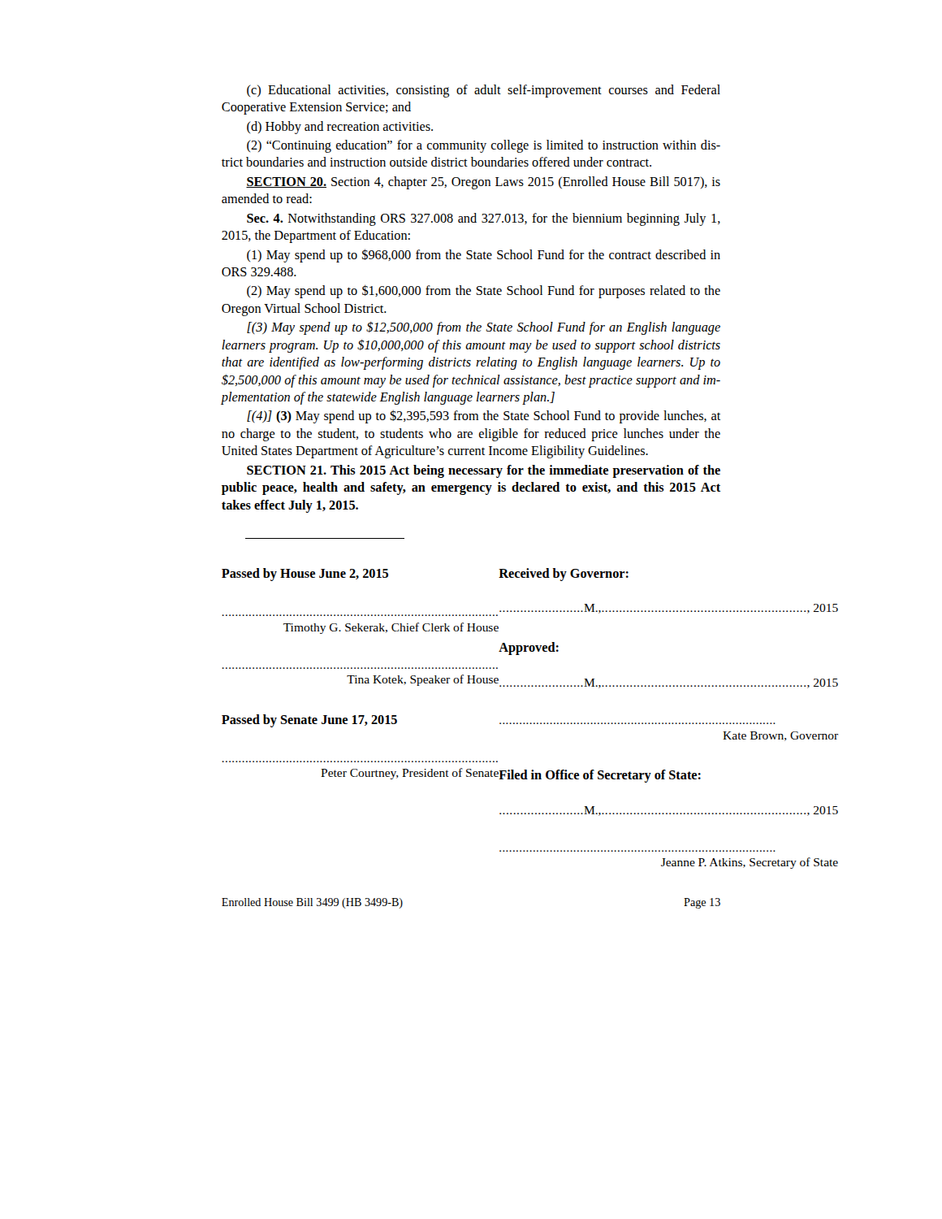(c) Educational activities, consisting of adult self-improvement courses and Federal Cooperative Extension Service; and
(d) Hobby and recreation activities.
(2) “Continuing education” for a community college is limited to instruction within district boundaries and instruction outside district boundaries offered under contract.
SECTION 20. Section 4, chapter 25, Oregon Laws 2015 (Enrolled House Bill 5017), is amended to read:
Sec. 4. Notwithstanding ORS 327.008 and 327.013, for the biennium beginning July 1, 2015, the Department of Education:
(1) May spend up to $968,000 from the State School Fund for the contract described in ORS 329.488.
(2) May spend up to $1,600,000 from the State School Fund for purposes related to the Oregon Virtual School District.
[(3) May spend up to $12,500,000 from the State School Fund for an English language learners program. Up to $10,000,000 of this amount may be used to support school districts that are identified as low-performing districts relating to English language learners. Up to $2,500,000 of this amount may be used for technical assistance, best practice support and implementation of the statewide English language learners plan.]
[(4)] (3) May spend up to $2,395,593 from the State School Fund to provide lunches, at no charge to the student, to students who are eligible for reduced price lunches under the United States Department of Agriculture’s current Income Eligibility Guidelines.
SECTION 21. This 2015 Act being necessary for the immediate preservation of the public peace, health and safety, an emergency is declared to exist, and this 2015 Act takes effect July 1, 2015.
| Passed by House June 2, 2015 .................................................................................. Timothy G. Sekerak, Chief Clerk of House .................................................................................. Tina Kotek, Speaker of House Passed by Senate June 17, 2015 .................................................................................. Peter Courtney, President of Senate | Received by Governor: ........................ M., .......................................................... , 2015 Approved: ........................ M., .......................................................... , 2015 .................................................................................. Kate Brown, Governor Filed in Office of Secretary of State: ........................ M., .......................................................... , 2015 .................................................................................. Jeanne P. Atkins, Secretary of State |
Enrolled House Bill 3499 (HB 3499-B)
Page 13